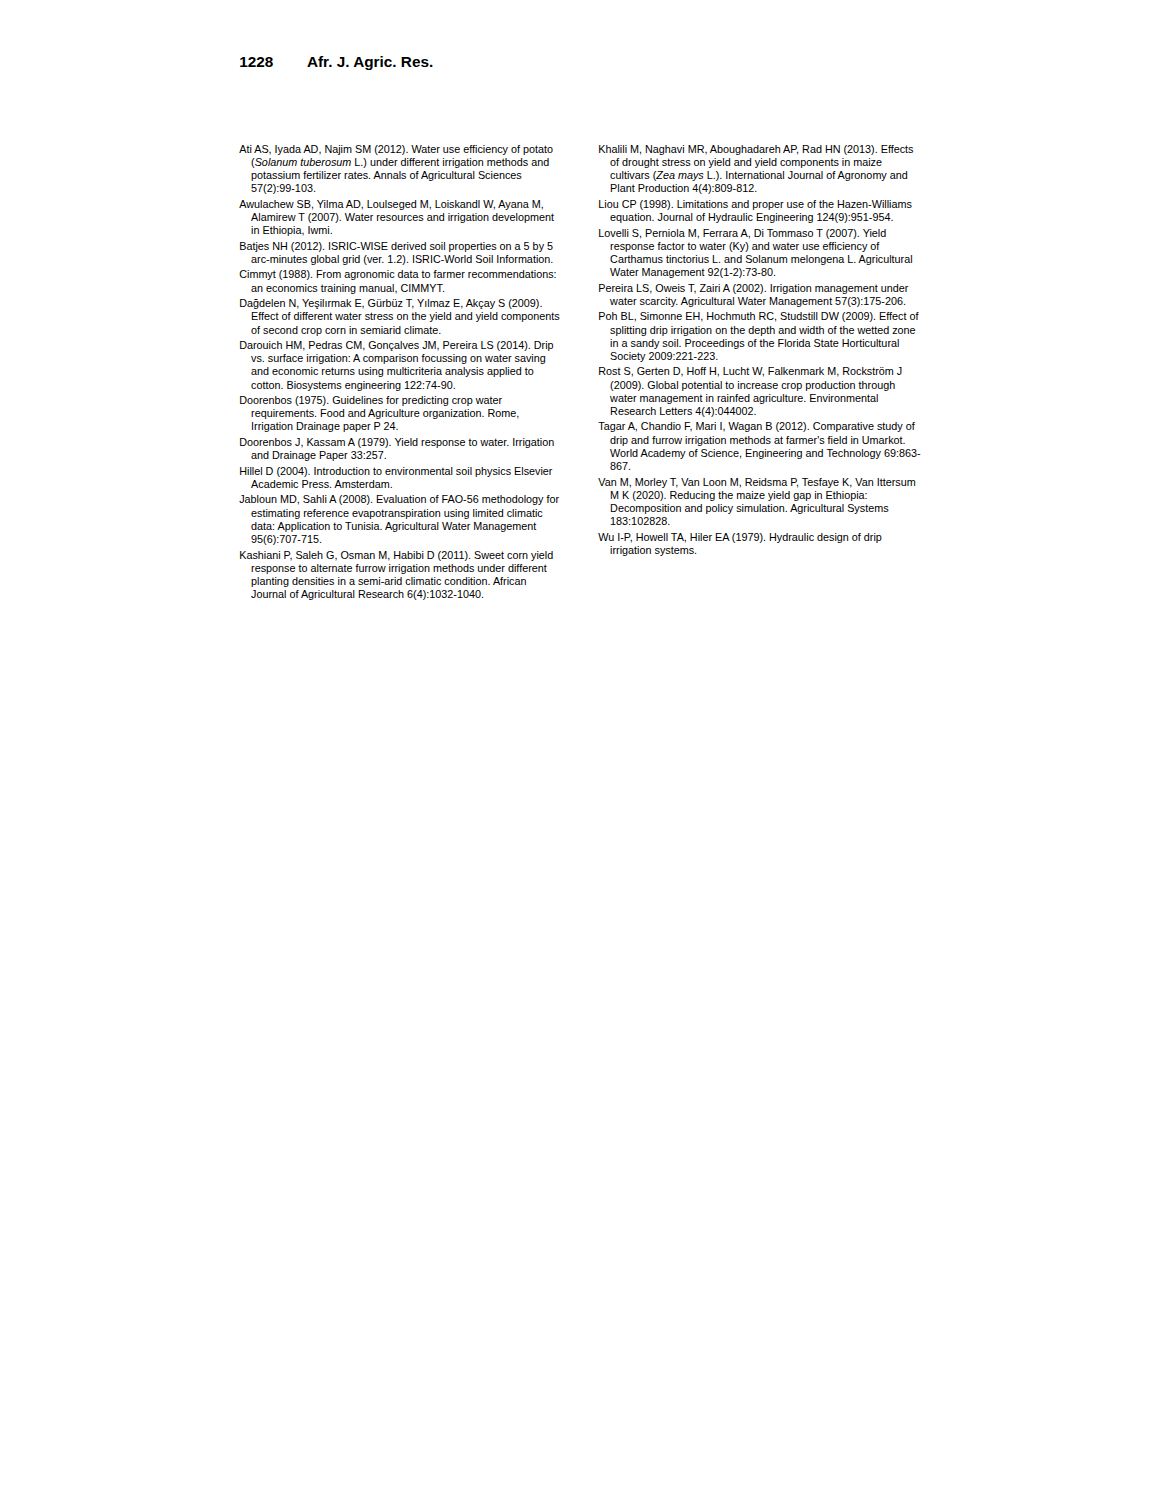1228 Afr. J. Agric. Res.
Ati AS, Iyada AD, Najim SM (2012). Water use efficiency of potato (Solanum tuberosum L.) under different irrigation methods and potassium fertilizer rates. Annals of Agricultural Sciences 57(2):99-103.
Awulachew SB, Yilma AD, Loulseged M, Loiskandl W, Ayana M, Alamirew T (2007). Water resources and irrigation development in Ethiopia, Iwmi.
Batjes NH (2012). ISRIC-WISE derived soil properties on a 5 by 5 arc-minutes global grid (ver. 1.2). ISRIC-World Soil Information.
Cimmyt (1988). From agronomic data to farmer recommendations: an economics training manual, CIMMYT.
Dağdelen N, Yeşilırmak E, Gürbüz T, Yılmaz E, Akçay S (2009). Effect of different water stress on the yield and yield components of second crop corn in semiarid climate.
Darouich HM, Pedras CM, Gonçalves JM, Pereira LS (2014). Drip vs. surface irrigation: A comparison focussing on water saving and economic returns using multicriteria analysis applied to cotton. Biosystems engineering 122:74-90.
Doorenbos (1975). Guidelines for predicting crop water requirements. Food and Agriculture organization. Rome, Irrigation Drainage paper P 24.
Doorenbos J, Kassam A (1979). Yield response to water. Irrigation and Drainage Paper 33:257.
Hillel D (2004). Introduction to environmental soil physics Elsevier Academic Press. Amsterdam.
Jabloun MD, Sahli A (2008). Evaluation of FAO-56 methodology for estimating reference evapotranspiration using limited climatic data: Application to Tunisia. Agricultural Water Management 95(6):707-715.
Kashiani P, Saleh G, Osman M, Habibi D (2011). Sweet corn yield response to alternate furrow irrigation methods under different planting densities in a semi-arid climatic condition. African Journal of Agricultural Research 6(4):1032-1040.
Khalili M, Naghavi MR, Aboughadareh AP, Rad HN (2013). Effects of drought stress on yield and yield components in maize cultivars (Zea mays L.). International Journal of Agronomy and Plant Production 4(4):809-812.
Liou CP (1998). Limitations and proper use of the Hazen-Williams equation. Journal of Hydraulic Engineering 124(9):951-954.
Lovelli S, Perniola M, Ferrara A, Di Tommaso T (2007). Yield response factor to water (Ky) and water use efficiency of Carthamus tinctorius L. and Solanum melongena L. Agricultural Water Management 92(1-2):73-80.
Pereira LS, Oweis T, Zairi A (2002). Irrigation management under water scarcity. Agricultural Water Management 57(3):175-206.
Poh BL, Simonne EH, Hochmuth RC, Studstill DW (2009). Effect of splitting drip irrigation on the depth and width of the wetted zone in a sandy soil. Proceedings of the Florida State Horticultural Society 2009:221-223.
Rost S, Gerten D, Hoff H, Lucht W, Falkenmark M, Rockström J (2009). Global potential to increase crop production through water management in rainfed agriculture. Environmental Research Letters 4(4):044002.
Tagar A, Chandio F, Mari I, Wagan B (2012). Comparative study of drip and furrow irrigation methods at farmer's field in Umarkot. World Academy of Science, Engineering and Technology 69:863-867.
Van M, Morley T, Van Loon M, Reidsma P, Tesfaye K, Van Ittersum M K (2020). Reducing the maize yield gap in Ethiopia: Decomposition and policy simulation. Agricultural Systems 183:102828.
Wu I-P, Howell TA, Hiler EA (1979). Hydraulic design of drip irrigation systems.